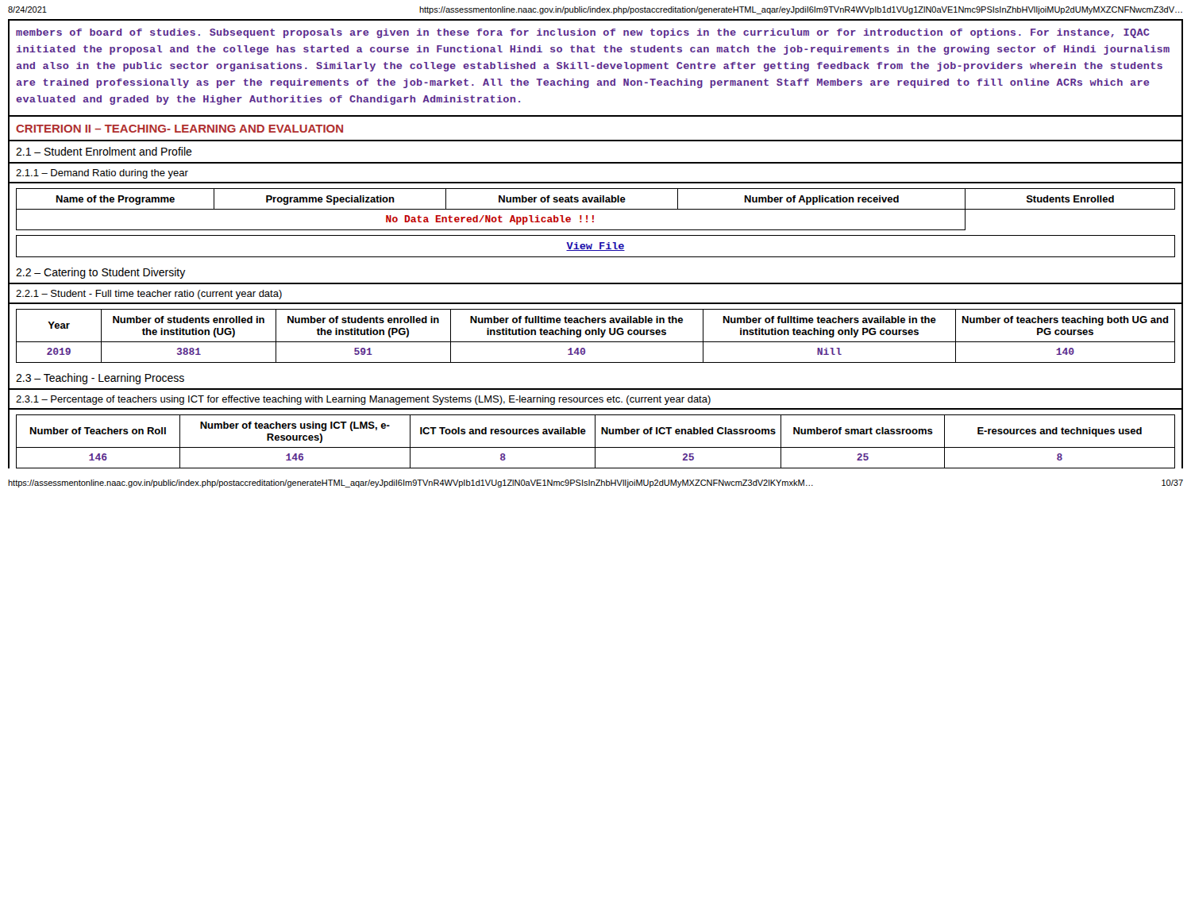8/24/2021
https://assessmentonline.naac.gov.in/public/index.php/postaccreditation/generateHTML_aqar/eyJpdiI6Im9TVnR4WVpIb1d1VUg1ZlN0aVE1Nmc9PSIsInZhbHVlIjoiMUp2dUMyMXZCNFNwcmZ3dV…
members of board of studies. Subsequent proposals are given in these fora for inclusion of new topics in the curriculum or for introduction of options. For instance, IQAC initiated the proposal and the college has started a course in Functional Hindi so that the students can match the job-requirements in the growing sector of Hindi journalism and also in the public sector organisations. Similarly the college established a Skill-development Centre after getting feedback from the job-providers wherein the students are trained professionally as per the requirements of the job-market. All the Teaching and Non-Teaching permanent Staff Members are required to fill online ACRs which are evaluated and graded by the Higher Authorities of Chandigarh Administration.
CRITERION II – TEACHING- LEARNING AND EVALUATION
2.1 – Student Enrolment and Profile
2.1.1 – Demand Ratio during the year
| Name of the Programme | Programme Specialization | Number of seats available | Number of Application received | Students Enrolled |
| --- | --- | --- | --- | --- |
| No Data Entered/Not Applicable !!! | |
View File
2.2 – Catering to Student Diversity
2.2.1 – Student - Full time teacher ratio (current year data)
| Year | Number of students enrolled in the institution (UG) | Number of students enrolled in the institution (PG) | Number of fulltime teachers available in the institution teaching only UG courses | Number of fulltime teachers available in the institution teaching only PG courses | Number of teachers teaching both UG and PG courses |
| --- | --- | --- | --- | --- | --- |
| 2019 | 3881 | 591 | 140 | Nill | 140 |
2.3 – Teaching - Learning Process
2.3.1 – Percentage of teachers using ICT for effective teaching with Learning Management Systems (LMS), E-learning resources etc. (current year data)
| Number of Teachers on Roll | Number of teachers using ICT (LMS, e-Resources) | ICT Tools and resources available | Number of ICT enabled Classrooms | Numberof smart classrooms | E-resources and techniques used |
| --- | --- | --- | --- | --- | --- |
| 146 | 146 | 8 | 25 | 25 | 8 |
https://assessmentonline.naac.gov.in/public/index.php/postaccreditation/generateHTML_aqar/eyJpdiI6Im9TVnR4WVpIb1d1VUg1ZlN0aVE1Nmc9PSIsInZhbHVlIjoiMUp2dUMyMXZCNFNwcmZ3dV2lKYmxkM…
10/37